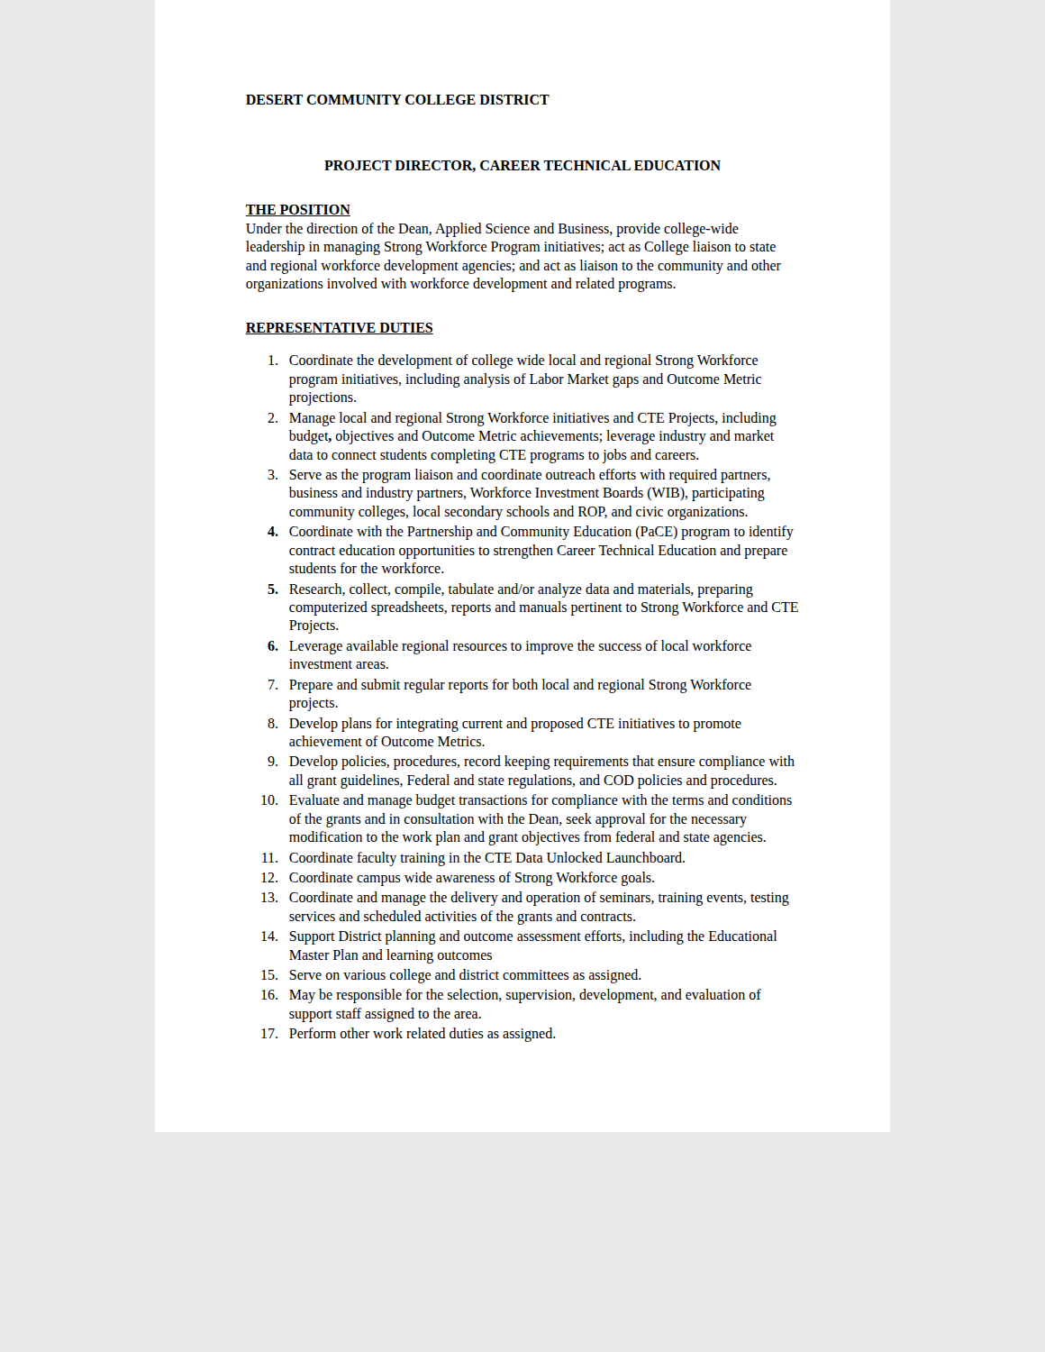DESERT COMMUNITY COLLEGE DISTRICT
PROJECT DIRECTOR, CAREER TECHNICAL EDUCATION
THE POSITION
Under the direction of the Dean, Applied Science and Business, provide college-wide leadership in managing Strong Workforce Program initiatives; act as College liaison to state and regional workforce development agencies; and act as liaison to the community and other organizations involved with workforce development and related programs.
REPRESENTATIVE DUTIES
Coordinate the development of college wide local and regional Strong Workforce program initiatives, including analysis of Labor Market gaps and Outcome Metric projections.
Manage local and regional Strong Workforce initiatives and CTE Projects, including budget, objectives and Outcome Metric achievements; leverage industry and market data to connect students completing CTE programs to jobs and careers.
Serve as the program liaison and coordinate outreach efforts with required partners, business and industry partners, Workforce Investment Boards (WIB), participating community colleges, local secondary schools and ROP, and civic organizations.
Coordinate with the Partnership and Community Education (PaCE) program to identify contract education opportunities to strengthen Career Technical Education and prepare students for the workforce.
Research, collect, compile, tabulate and/or analyze data and materials, preparing computerized spreadsheets, reports and manuals pertinent to Strong Workforce and CTE Projects.
Leverage available regional resources to improve the success of local workforce investment areas.
Prepare and submit regular reports for both local and regional Strong Workforce projects.
Develop plans for integrating current and proposed CTE initiatives to promote achievement of Outcome Metrics.
Develop policies, procedures, record keeping requirements that ensure compliance with all grant guidelines, Federal and state regulations, and COD policies and procedures.
Evaluate and manage budget transactions for compliance with the terms and conditions of the grants and in consultation with the Dean, seek approval for the necessary modification to the work plan and grant objectives from federal and state agencies.
Coordinate faculty training in the CTE Data Unlocked Launchboard.
Coordinate campus wide awareness of Strong Workforce goals.
Coordinate and manage the delivery and operation of seminars, training events, testing services and scheduled activities of the grants and contracts.
Support District planning and outcome assessment efforts, including the Educational Master Plan and learning outcomes
Serve on various college and district committees as assigned.
May be responsible for the selection, supervision, development, and evaluation of support staff assigned to the area.
Perform other work related duties as assigned.